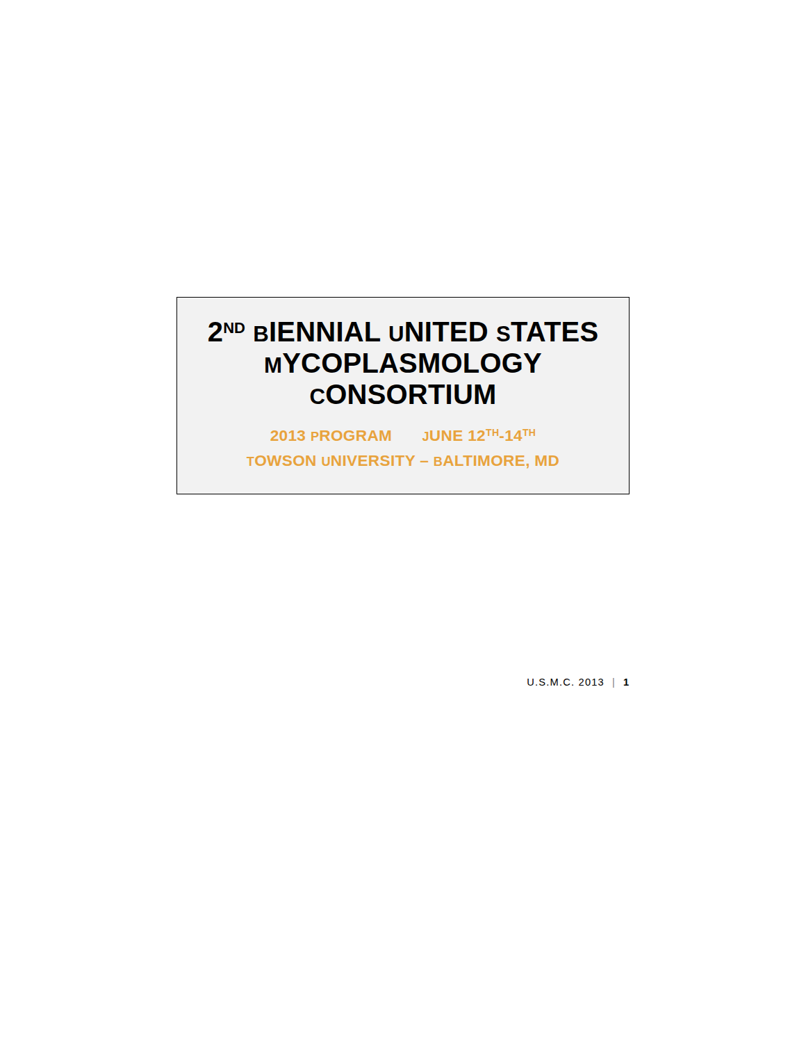2ND BIENNIAL UNITED STATES
MYCOPLASMOLOGY CONSORTIUM
2013 PROGRAM JUNE 12TH-14TH
TOWSON UNIVERSITY – BALTIMORE, MD
U.S.M.C. 2013 | 1